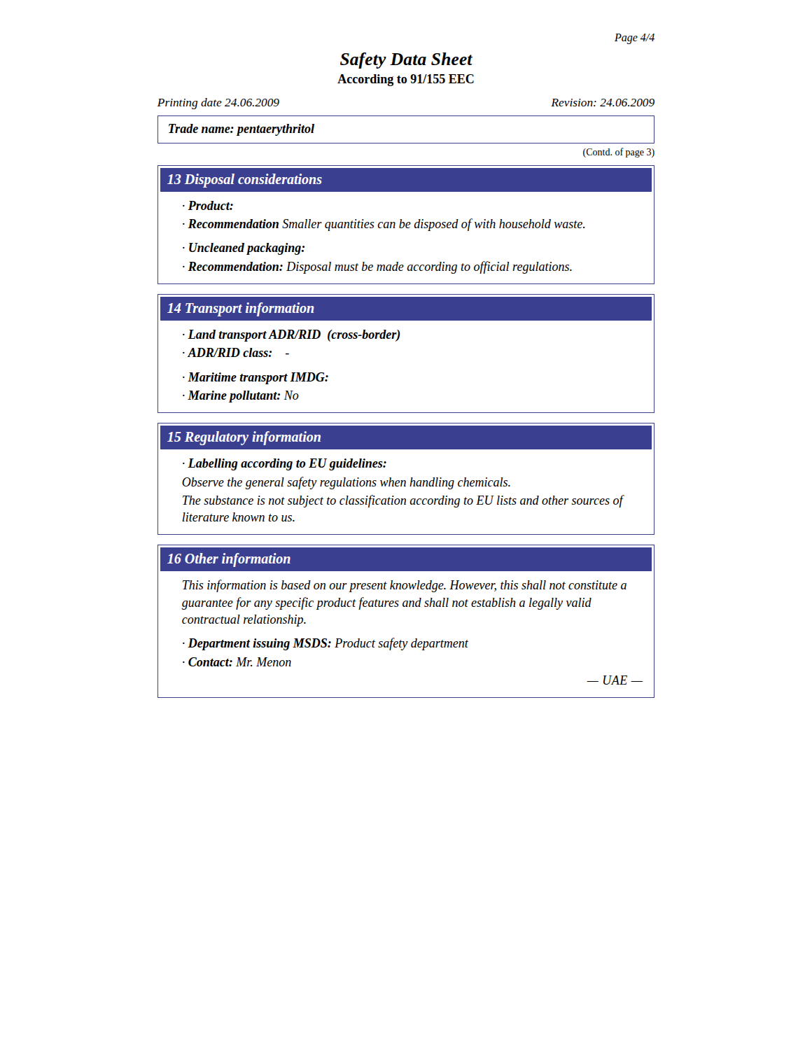Page 4/4
Safety Data Sheet
According to 91/155 EEC
Printing date 24.06.2009 Revision: 24.06.2009
Trade name: pentaerythritol
(Contd. of page 3)
13 Disposal considerations
· Product:
· Recommendation Smaller quantities can be disposed of with household waste.
· Uncleaned packaging:
· Recommendation: Disposal must be made according to official regulations.
14 Transport information
· Land transport ADR/RID (cross-border)
· ADR/RID class: -
· Maritime transport IMDG:
· Marine pollutant: No
15 Regulatory information
· Labelling according to EU guidelines:
Observe the general safety regulations when handling chemicals.
The substance is not subject to classification according to EU lists and other sources of literature known to us.
16 Other information
This information is based on our present knowledge. However, this shall not constitute a guarantee for any specific product features and shall not establish a legally valid contractual relationship.
· Department issuing MSDS: Product safety department
· Contact: Mr. Menon
UAE